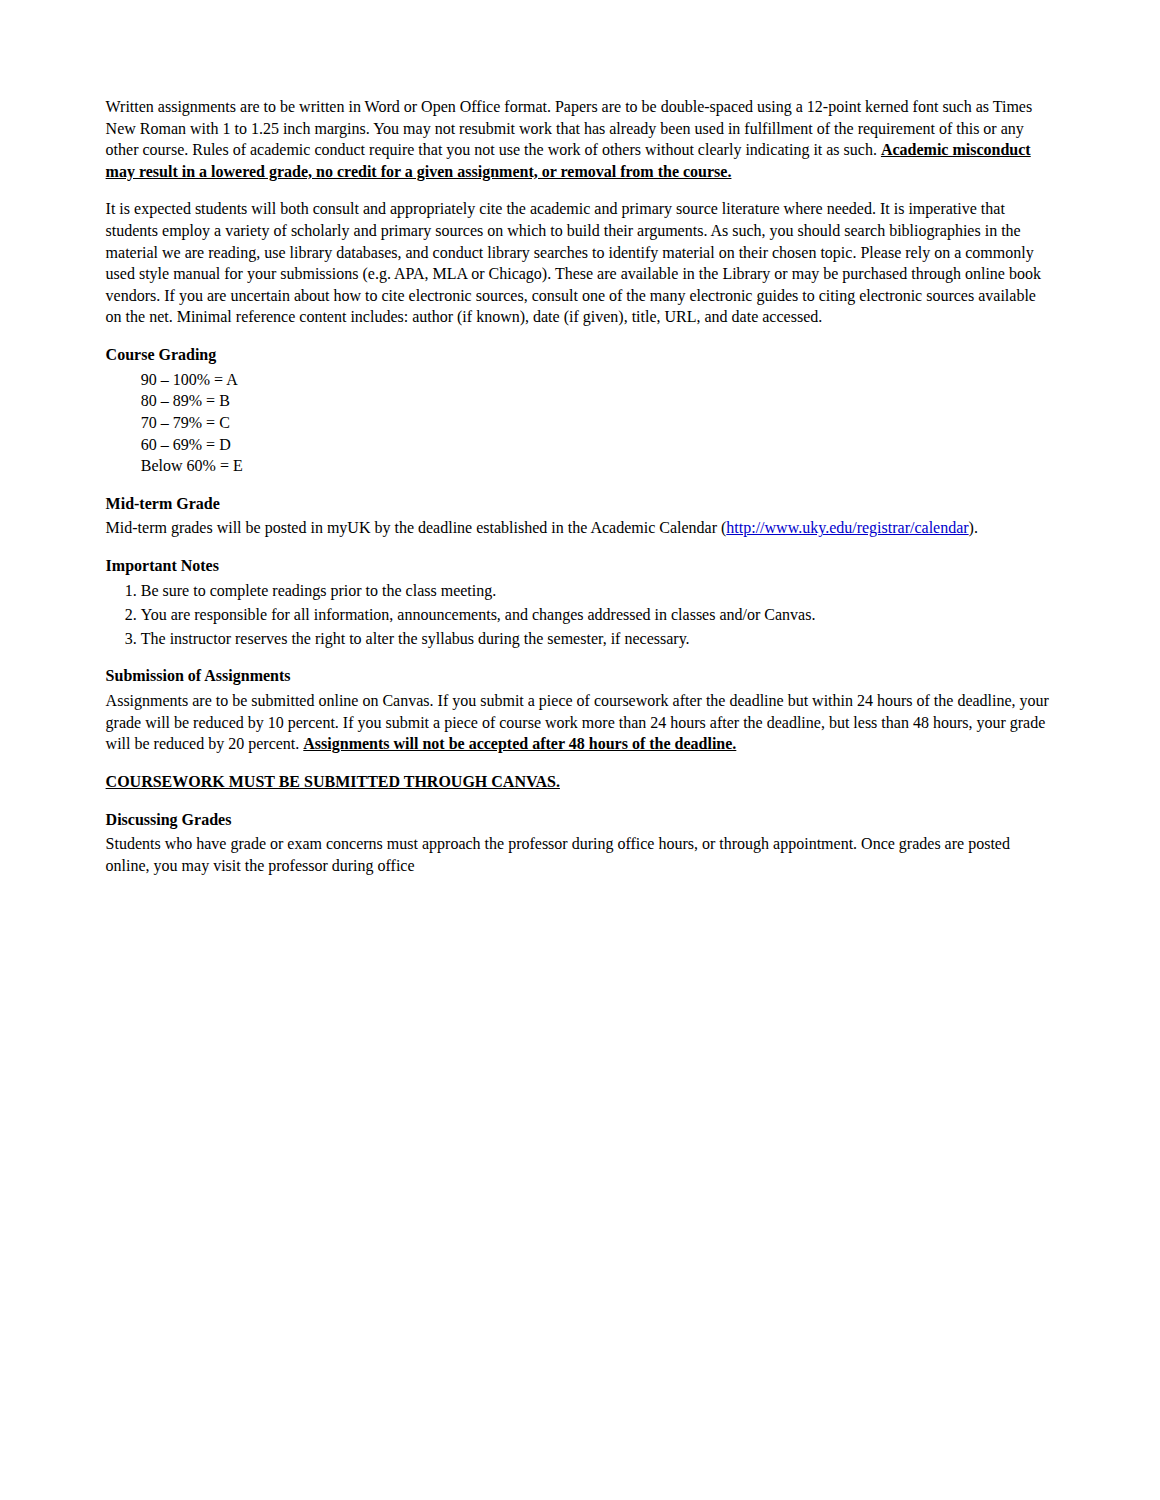Written assignments are to be written in Word or Open Office format. Papers are to be double-spaced using a 12-point kerned font such as Times New Roman with 1 to 1.25 inch margins. You may not resubmit work that has already been used in fulfillment of the requirement of this or any other course. Rules of academic conduct require that you not use the work of others without clearly indicating it as such. Academic misconduct may result in a lowered grade, no credit for a given assignment, or removal from the course.
It is expected students will both consult and appropriately cite the academic and primary source literature where needed. It is imperative that students employ a variety of scholarly and primary sources on which to build their arguments. As such, you should search bibliographies in the material we are reading, use library databases, and conduct library searches to identify material on their chosen topic. Please rely on a commonly used style manual for your submissions (e.g. APA, MLA or Chicago). These are available in the Library or may be purchased through online book vendors. If you are uncertain about how to cite electronic sources, consult one of the many electronic guides to citing electronic sources available on the net. Minimal reference content includes: author (if known), date (if given), title, URL, and date accessed.
Course Grading
90 – 100% = A
80 – 89% = B
70 – 79% = C
60 – 69% = D
Below 60% = E
Mid-term Grade
Mid-term grades will be posted in myUK by the deadline established in the Academic Calendar (http://www.uky.edu/registrar/calendar).
Important Notes
Be sure to complete readings prior to the class meeting.
You are responsible for all information, announcements, and changes addressed in classes and/or Canvas.
The instructor reserves the right to alter the syllabus during the semester, if necessary.
Submission of Assignments
Assignments are to be submitted online on Canvas. If you submit a piece of coursework after the deadline but within 24 hours of the deadline, your grade will be reduced by 10 percent. If you submit a piece of course work more than 24 hours after the deadline, but less than 48 hours, your grade will be reduced by 20 percent. Assignments will not be accepted after 48 hours of the deadline.
COURSEWORK MUST BE SUBMITTED THROUGH CANVAS.
Discussing Grades
Students who have grade or exam concerns must approach the professor during office hours, or through appointment. Once grades are posted online, you may visit the professor during office